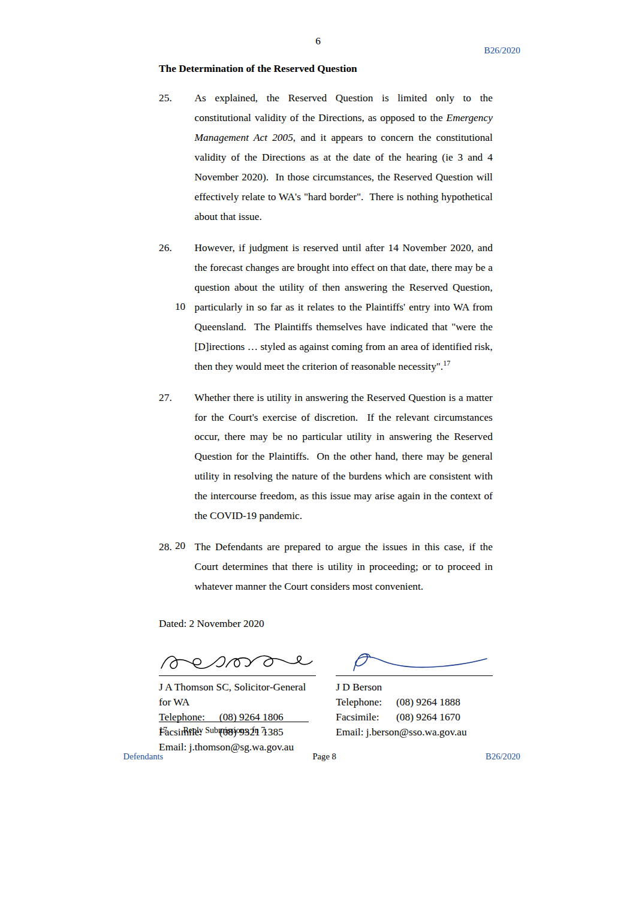6
B26/2020
The Determination of the Reserved Question
25.
As explained, the Reserved Question is limited only to the constitutional validity of the Directions, as opposed to the Emergency Management Act 2005, and it appears to concern the constitutional validity of the Directions as at the date of the hearing (ie 3 and 4 November 2020). In those circumstances, the Reserved Question will effectively relate to WA's "hard border". There is nothing hypothetical about that issue.
10
26.
However, if judgment is reserved until after 14 November 2020, and the forecast changes are brought into effect on that date, there may be a question about the utility of then answering the Reserved Question, particularly in so far as it relates to the Plaintiffs' entry into WA from Queensland. The Plaintiffs themselves have indicated that "were the [D]irections … styled as against coming from an area of identified risk, then they would meet the criterion of reasonable necessity".17
27.
Whether there is utility in answering the Reserved Question is a matter for the Court's exercise of discretion. If the relevant circumstances occur, there may be no particular utility in answering the Reserved Question for the Plaintiffs. On the other hand, there may be general utility in resolving the nature of the burdens which are consistent with the intercourse freedom, as this issue may arise again in the context of the COVID-19 pandemic.
20
28.
The Defendants are prepared to argue the issues in this case, if the Court determines that there is utility in proceeding; or to proceed in whatever manner the Court considers most convenient.
Dated: 2 November 2020
J A Thomson SC, Solicitor-General for WA
Telephone:(08) 9264 1806
Facsimile:(08) 9321 1385
Email: j.thomson@sg.wa.gov.au
J D Berson
Telephone:(08) 9264 1888
Facsimile:(08) 9264 1670
Email: j.berson@sso.wa.gov.au
17
Reply Submissions, fn 7.
Defendants
Page 8
B26/2020